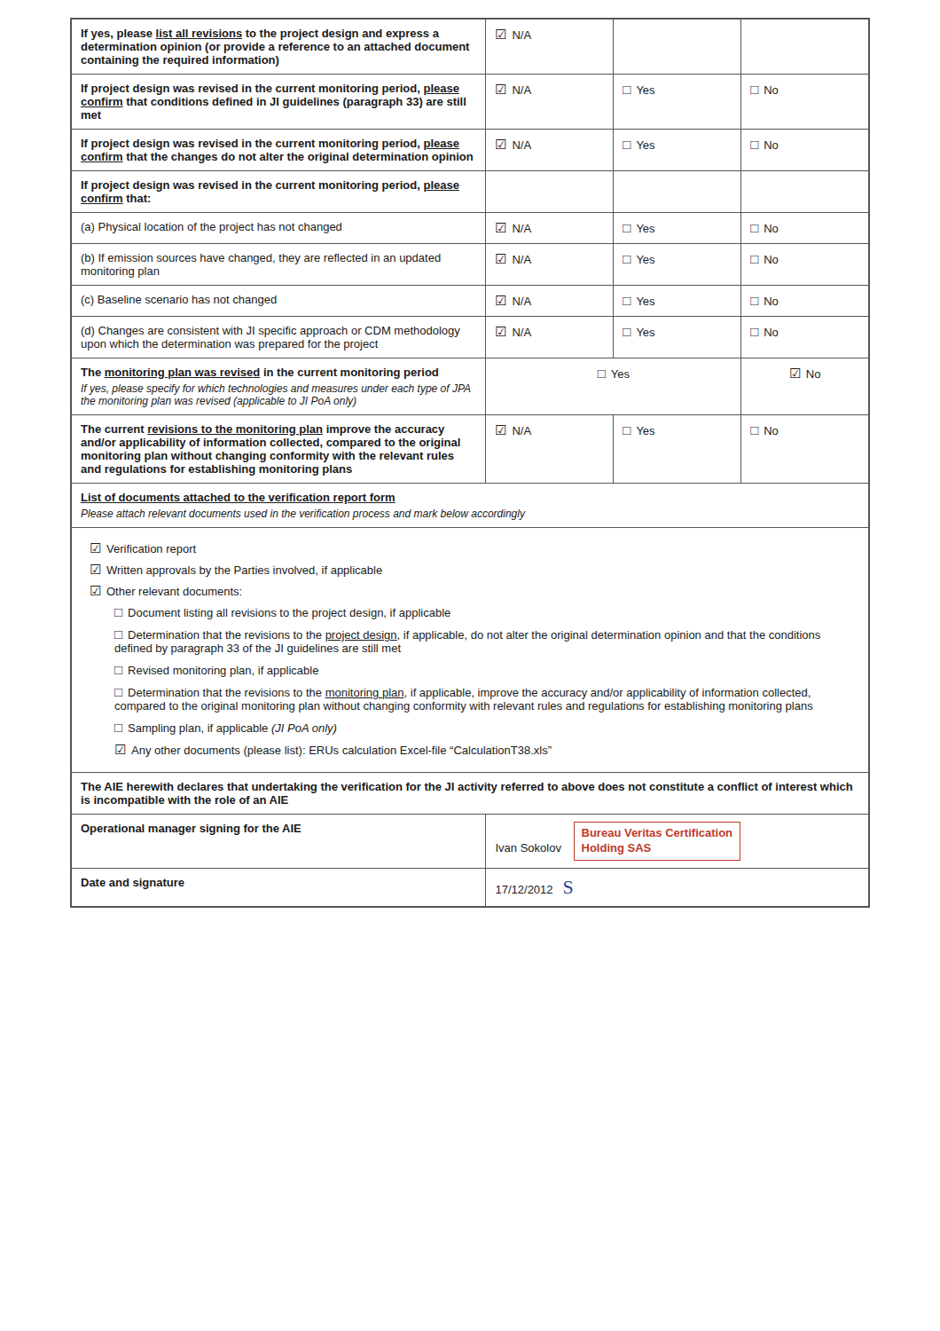| If yes, please list all revisions to the project design and express a determination opinion (or provide a reference to an attached document containing the required information) | N/A | | |
| If project design was revised in the current monitoring period, please confirm that conditions defined in JI guidelines (paragraph 33) are still met | N/A | Yes | No |
| If project design was revised in the current monitoring period, please confirm that the changes do not alter the original determination opinion | N/A | Yes | No |
| If project design was revised in the current monitoring period, please confirm that: | | | |
| (a) Physical location of the project has not changed | N/A | Yes | No |
| (b) If emission sources have changed, they are reflected in an updated monitoring plan | N/A | Yes | No |
| (c) Baseline scenario has not changed | N/A | Yes | No |
| (d) Changes are consistent with JI specific approach or CDM methodology upon which the determination was prepared for the project | N/A | Yes | No |
| The monitoring plan was revised in the current monitoring period If yes, please specify for which technologies and measures under each type of JPA the monitoring plan was revised (applicable to JI PoA only) | Yes | No |
| The current revisions to the monitoring plan improve the accuracy and/or applicability of information collected, compared to the original monitoring plan without changing conformity with the relevant rules and regulations for establishing monitoring plans | N/A | Yes | No |
| List of documents attached to the verification report form Please attach relevant documents used in the verification process and mark below accordingly |
| Verification report Written approvals by the Parties involved, if applicable Other relevant documents: Document listing all revisions to the project design, if applicable Determination that the revisions to the project design , if applicable, do not alter the original determination opinion and that the conditions defined by paragraph 33 of the JI guidelines are still met Revised monitoring plan, if applicable Determination that the revisions to the monitoring plan , if applicable, improve the accuracy and/or applicability of information collected, compared to the original monitoring plan without changing conformity with relevant rules and regulations for establishing monitoring plans Sampling plan, if applicable (JI PoA only) Any other documents (please list): ERUs calculation Excel-file “CalculationT38.xls” |
| The AIE herewith declares that undertaking the verification for the JI activity referred to above does not constitute a conflict of interest which is incompatible with the role of an AIE |
| Operational manager signing for the AIE | Ivan Sokolov Bureau Veritas Certification Holding SAS |
| Date and signature | 17/12/2012 S |